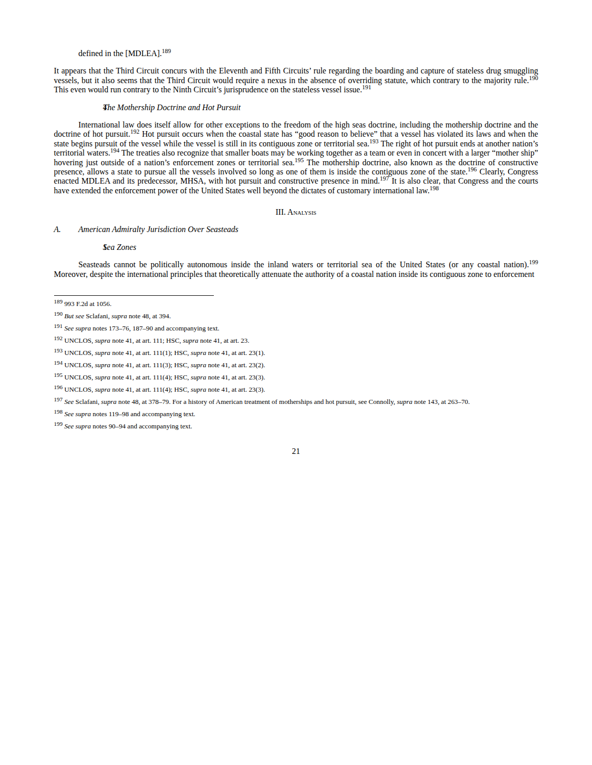defined in the [MDLEA].189
It appears that the Third Circuit concurs with the Eleventh and Fifth Circuits’ rule regarding the boarding and capture of stateless drug smuggling vessels, but it also seems that the Third Circuit would require a nexus in the absence of overriding statute, which contrary to the majority rule.190 This even would run contrary to the Ninth Circuit’s jurisprudence on the stateless vessel issue.191
4. The Mothership Doctrine and Hot Pursuit
International law does itself allow for other exceptions to the freedom of the high seas doctrine, including the mothership doctrine and the doctrine of hot pursuit.192 Hot pursuit occurs when the coastal state has “good reason to believe” that a vessel has violated its laws and when the state begins pursuit of the vessel while the vessel is still in its contiguous zone or territorial sea.193 The right of hot pursuit ends at another nation’s territorial waters.194 The treaties also recognize that smaller boats may be working together as a team or even in concert with a larger “mother ship” hovering just outside of a nation’s enforcement zones or territorial sea.195 The mothership doctrine, also known as the doctrine of constructive presence, allows a state to pursue all the vessels involved so long as one of them is inside the contiguous zone of the state.196 Clearly, Congress enacted MDLEA and its predecessor, MHSA, with hot pursuit and constructive presence in mind.197 It is also clear, that Congress and the courts have extended the enforcement power of the United States well beyond the dictates of customary international law.198
III. Analysis
A. American Admiralty Jurisdiction Over Seasteads
1. Sea Zones
Seasteads cannot be politically autonomous inside the inland waters or territorial sea of the United States (or any coastal nation).199 Moreover, despite the international principles that theoretically attenuate the authority of a coastal nation inside its contiguous zone to enforcement
189 993 F.2d at 1056.
190 But see Sclafani, supra note 48, at 394.
191 See supra notes 173–76, 187–90 and accompanying text.
192 UNCLOS, supra note 41, at art. 111; HSC, supra note 41, at art. 23.
193 UNCLOS, supra note 41, at art. 111(1); HSC, supra note 41, at art. 23(1).
194 UNCLOS, supra note 41, at art. 111(3); HSC, supra note 41, at art. 23(2).
195 UNCLOS, supra note 41, at art. 111(4); HSC, supra note 41, at art. 23(3).
196 UNCLOS, supra note 41, at art. 111(4); HSC, supra note 41, at art. 23(3).
197 See Sclafani, supra note 48, at 378–79. For a history of American treatment of motherships and hot pursuit, see Connolly, supra note 143, at 263–70.
198 See supra notes 119–98 and accompanying text.
199 See supra notes 90–94 and accompanying text.
21